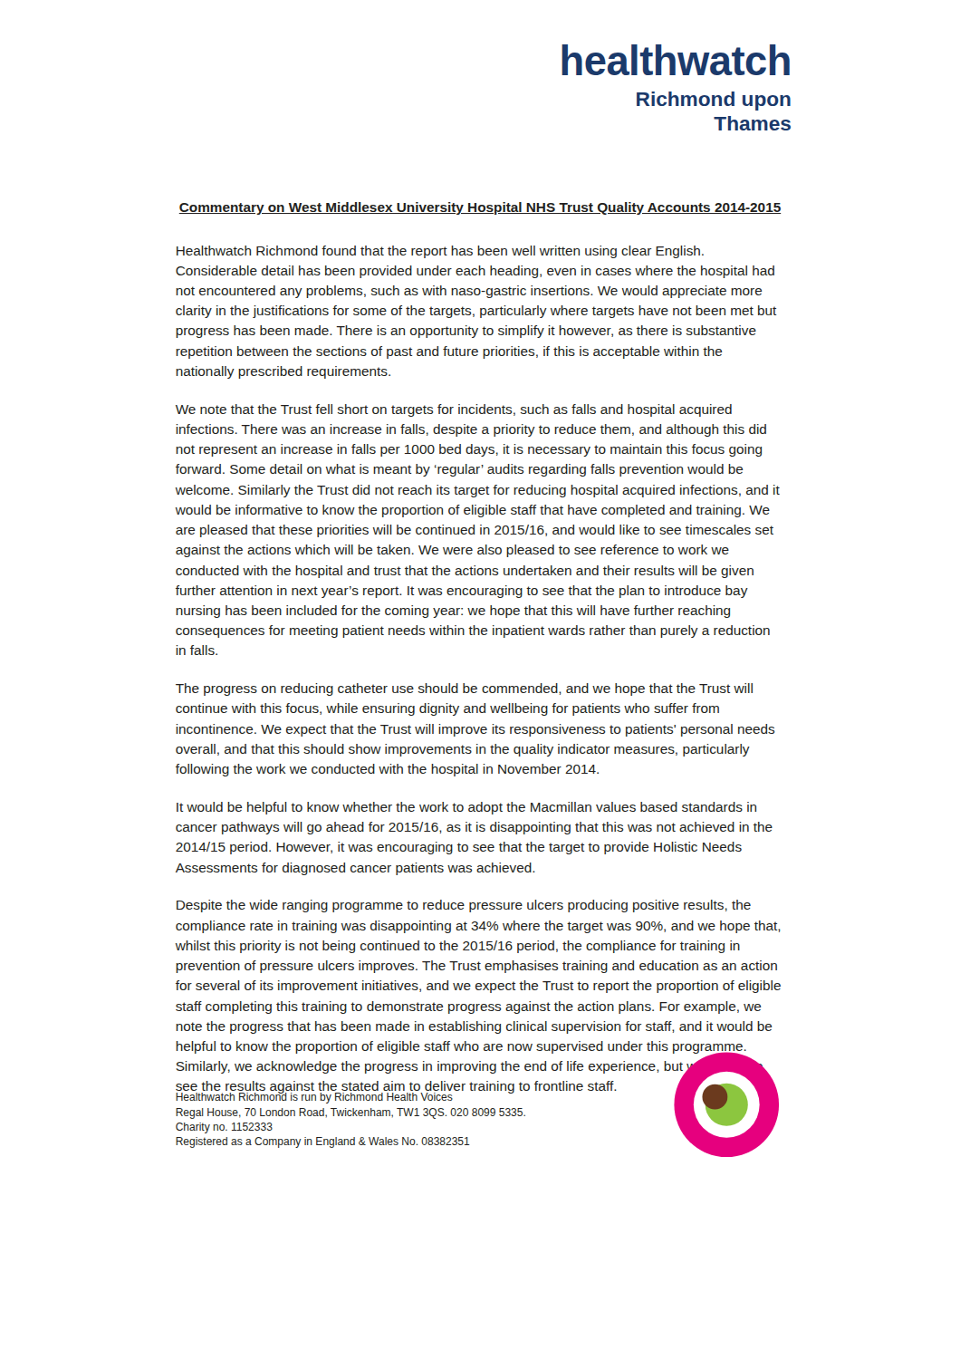healthwatch
Richmond upon
Thames
Commentary on West Middlesex University Hospital NHS Trust Quality Accounts 2014-2015
Healthwatch Richmond found that the report has been well written using clear English. Considerable detail has been provided under each heading, even in cases where the hospital had not encountered any problems, such as with naso-gastric insertions. We would appreciate more clarity in the justifications for some of the targets, particularly where targets have not been met but progress has been made. There is an opportunity to simplify it however, as there is substantive repetition between the sections of past and future priorities, if this is acceptable within the nationally prescribed requirements.
We note that the Trust fell short on targets for incidents, such as falls and hospital acquired infections. There was an increase in falls, despite a priority to reduce them, and although this did not represent an increase in falls per 1000 bed days, it is necessary to maintain this focus going forward. Some detail on what is meant by ‘regular’ audits regarding falls prevention would be welcome. Similarly the Trust did not reach its target for reducing hospital acquired infections, and it would be informative to know the proportion of eligible staff that have completed and training. We are pleased that these priorities will be continued in 2015/16, and would like to see timescales set against the actions which will be taken. We were also pleased to see reference to work we conducted with the hospital and trust that the actions undertaken and their results will be given further attention in next year’s report. It was encouraging to see that the plan to introduce bay nursing has been included for the coming year: we hope that this will have further reaching consequences for meeting patient needs within the inpatient wards rather than purely a reduction in falls.
The progress on reducing catheter use should be commended, and we hope that the Trust will continue with this focus, while ensuring dignity and wellbeing for patients who suffer from incontinence. We expect that the Trust will improve its responsiveness to patients' personal needs overall, and that this should show improvements in the quality indicator measures, particularly following the work we conducted with the hospital in November 2014.
It would be helpful to know whether the work to adopt the Macmillan values based standards in cancer pathways will go ahead for 2015/16, as it is disappointing that this was not achieved in the 2014/15 period. However, it was encouraging to see that the target to provide Holistic Needs Assessments for diagnosed cancer patients was achieved.
Despite the wide ranging programme to reduce pressure ulcers producing positive results, the compliance rate in training was disappointing at 34% where the target was 90%, and we hope that, whilst this priority is not being continued to the 2015/16 period, the compliance for training in prevention of pressure ulcers improves. The Trust emphasises training and education as an action for several of its improvement initiatives, and we expect the Trust to report the proportion of eligible staff completing this training to demonstrate progress against the action plans. For example, we note the progress that has been made in establishing clinical supervision for staff, and it would be helpful to know the proportion of eligible staff who are now supervised under this programme. Similarly, we acknowledge the progress in improving the end of life experience, but would like to see the results against the stated aim to deliver training to frontline staff.
Healthwatch Richmond is run by Richmond Health Voices
Regal House, 70 London Road, Twickenham, TW1 3QS. 020 8099 5335.
Charity no. 1152333
Registered as a Company in England & Wales No. 08382351